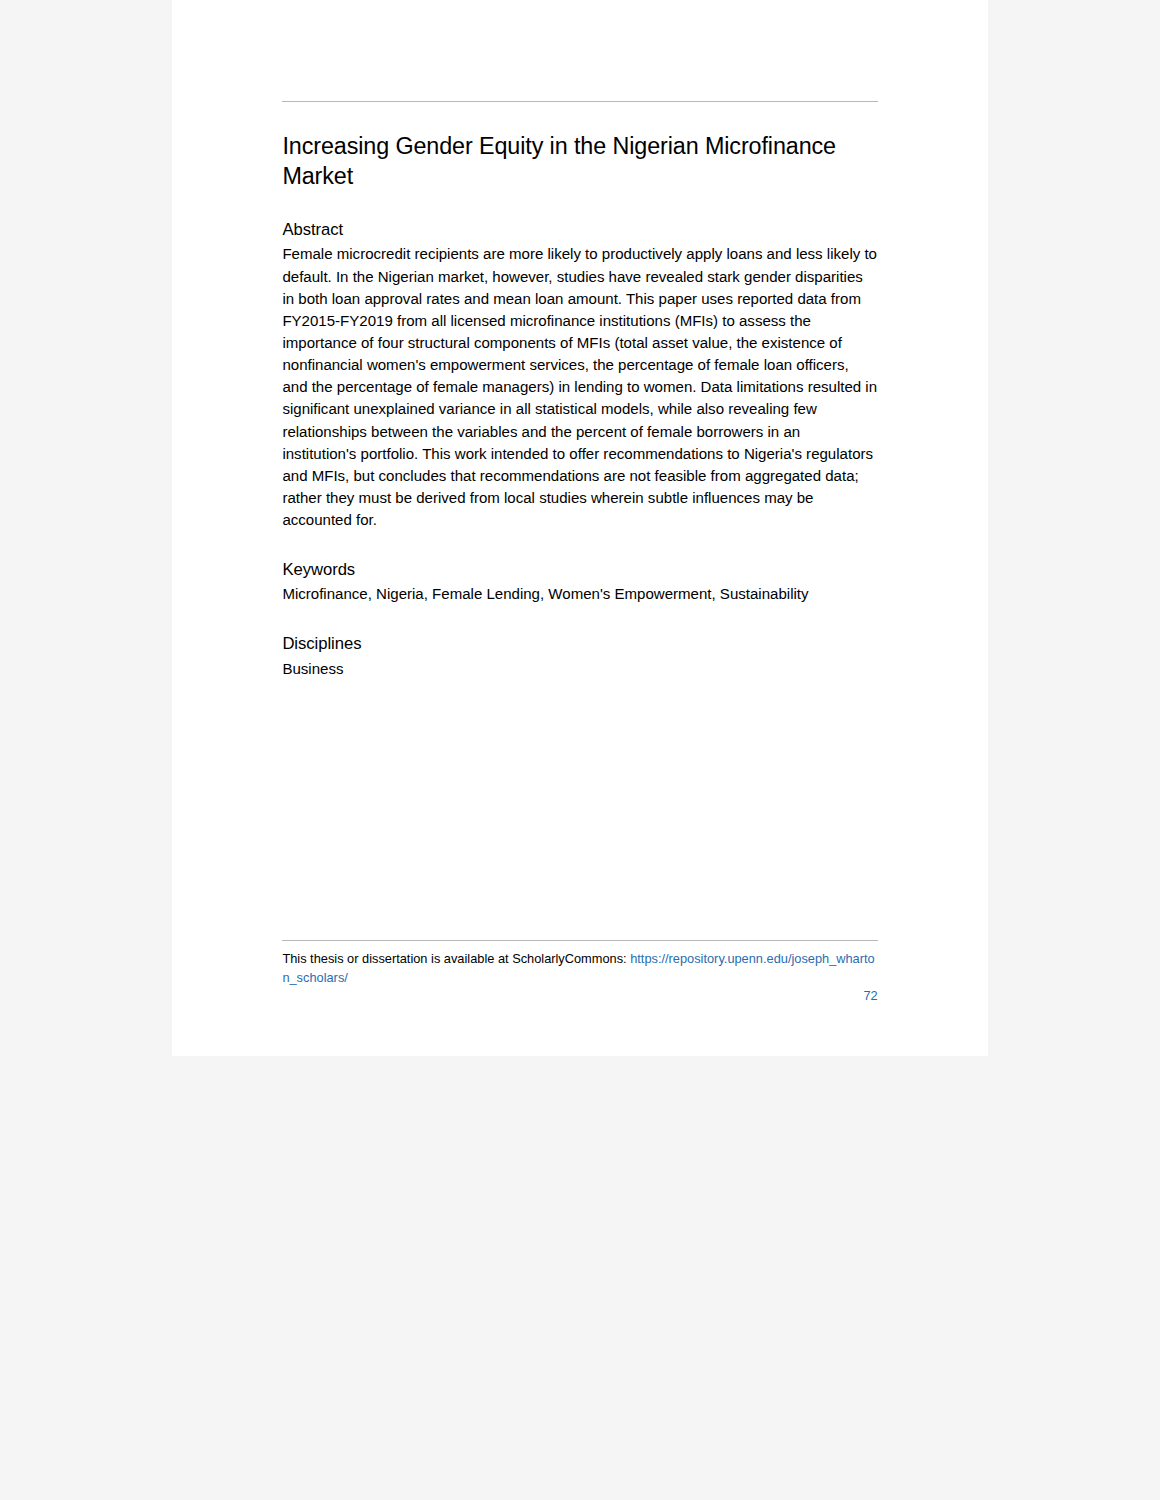Increasing Gender Equity in the Nigerian Microfinance Market
Abstract
Female microcredit recipients are more likely to productively apply loans and less likely to default. In the Nigerian market, however, studies have revealed stark gender disparities in both loan approval rates and mean loan amount. This paper uses reported data from FY2015-FY2019 from all licensed microfinance institutions (MFIs) to assess the importance of four structural components of MFIs (total asset value, the existence of nonfinancial women's empowerment services, the percentage of female loan officers, and the percentage of female managers) in lending to women. Data limitations resulted in significant unexplained variance in all statistical models, while also revealing few relationships between the variables and the percent of female borrowers in an institution's portfolio. This work intended to offer recommendations to Nigeria's regulators and MFIs, but concludes that recommendations are not feasible from aggregated data; rather they must be derived from local studies wherein subtle influences may be accounted for.
Keywords
Microfinance, Nigeria, Female Lending, Women's Empowerment, Sustainability
Disciplines
Business
This thesis or dissertation is available at ScholarlyCommons: https://repository.upenn.edu/joseph_wharton_scholars/
72